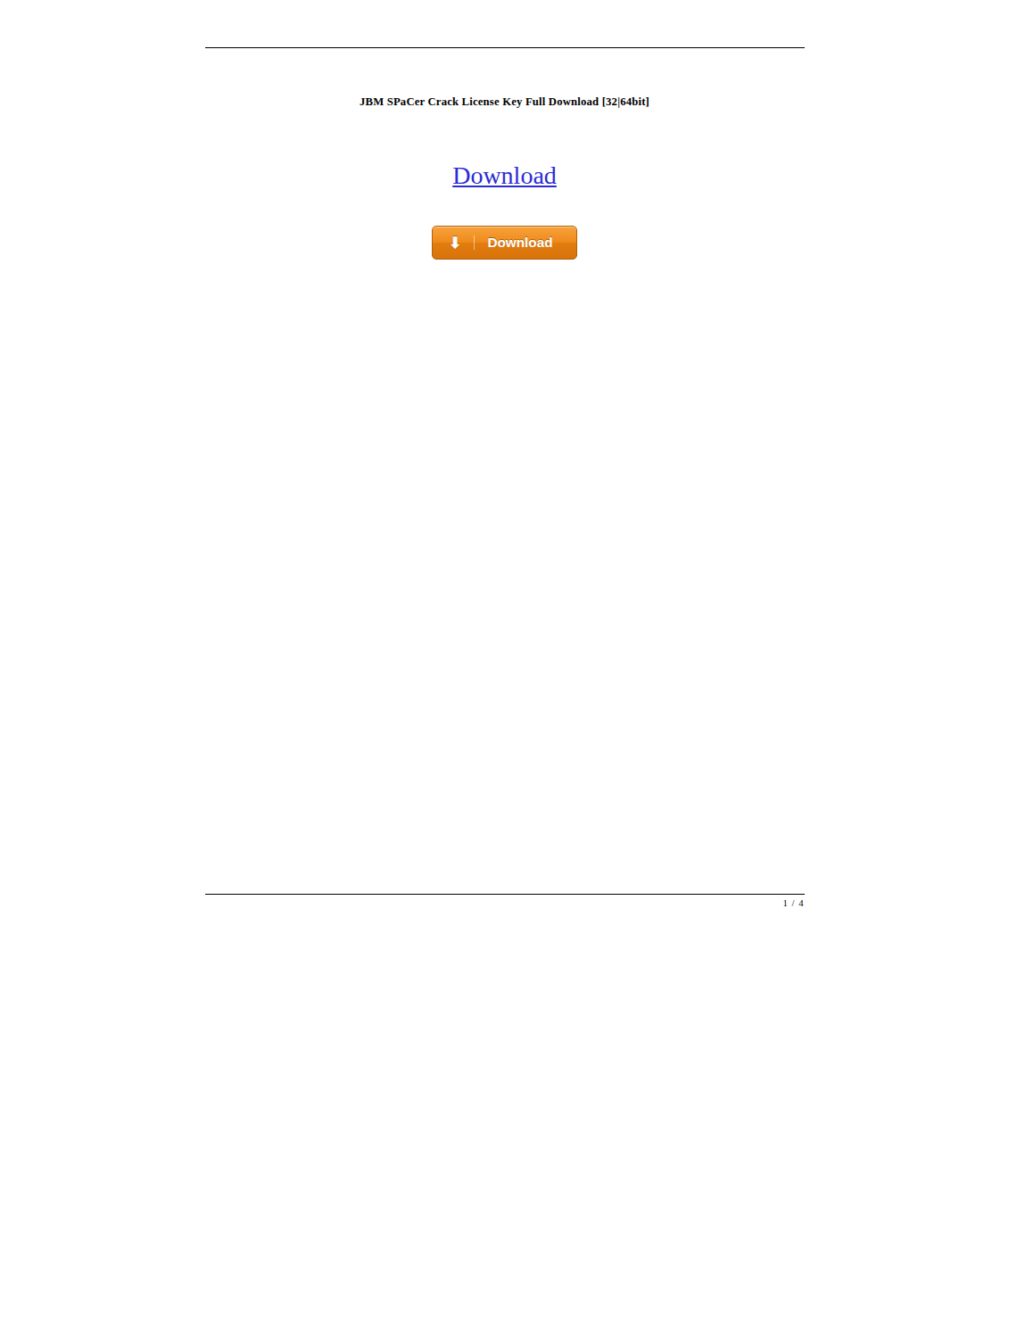JBM SPaCer Crack License Key Full Download [32|64bit]
Download
⬇ Download
1 / 4